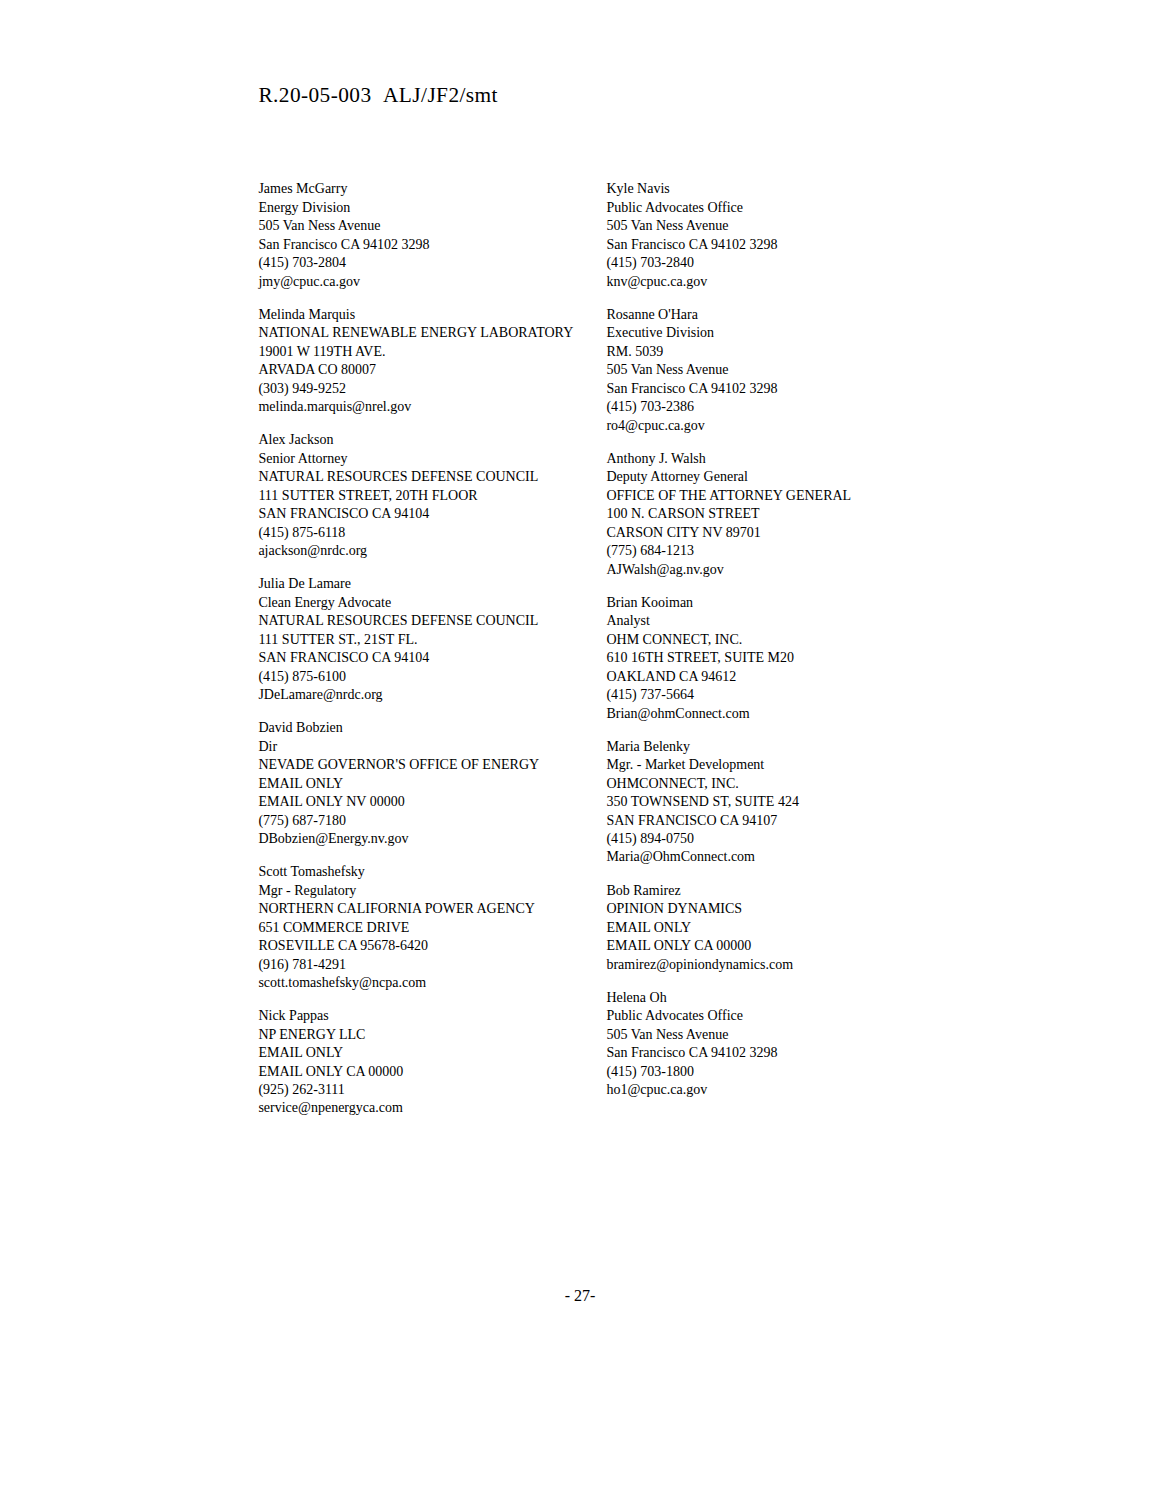R.20-05-003 ALJ/JF2/smt
James McGarry
Energy Division
505 Van Ness Avenue
San Francisco CA 94102 3298
(415) 703-2804
jmy@cpuc.ca.gov
Melinda Marquis
NATIONAL RENEWABLE ENERGY LABORATORY
19001 W 119TH AVE.
ARVADA CO 80007
(303) 949-9252
melinda.marquis@nrel.gov
Alex Jackson
Senior Attorney
NATURAL RESOURCES DEFENSE COUNCIL
111 SUTTER STREET, 20TH FLOOR
SAN FRANCISCO CA 94104
(415) 875-6118
ajackson@nrdc.org
Julia De Lamare
Clean Energy Advocate
NATURAL RESOURCES DEFENSE COUNCIL
111 SUTTER ST., 21ST FL.
SAN FRANCISCO CA 94104
(415) 875-6100
JDeLamare@nrdc.org
David Bobzien
Dir
NEVADE GOVERNOR'S OFFICE OF ENERGY
EMAIL ONLY
EMAIL ONLY NV 00000
(775) 687-7180
DBobzien@Energy.nv.gov
Scott Tomashefsky
Mgr - Regulatory
NORTHERN CALIFORNIA POWER AGENCY
651 COMMERCE DRIVE
ROSEVILLE CA 95678-6420
(916) 781-4291
scott.tomashefsky@ncpa.com
Nick Pappas
NP ENERGY LLC
EMAIL ONLY
EMAIL ONLY CA 00000
(925) 262-3111
service@npenergyca.com
Kyle Navis
Public Advocates Office
505 Van Ness Avenue
San Francisco CA 94102 3298
(415) 703-2840
knv@cpuc.ca.gov
Rosanne O'Hara
Executive Division
RM. 5039
505 Van Ness Avenue
San Francisco CA 94102 3298
(415) 703-2386
ro4@cpuc.ca.gov
Anthony J. Walsh
Deputy Attorney General
OFFICE OF THE ATTORNEY GENERAL
100 N. CARSON STREET
CARSON CITY NV 89701
(775) 684-1213
AJWalsh@ag.nv.gov
Brian Kooiman
Analyst
OHM CONNECT, INC.
610 16TH STREET, SUITE M20
OAKLAND CA 94612
(415) 737-5664
Brian@ohmConnect.com
Maria Belenky
Mgr. - Market Development
OHMCONNECT, INC.
350 TOWNSEND ST, SUITE 424
SAN FRANCISCO CA 94107
(415) 894-0750
Maria@OhmConnect.com
Bob Ramirez
OPINION DYNAMICS
EMAIL ONLY
EMAIL ONLY CA 00000
bramirez@opiniondynamics.com
Helena Oh
Public Advocates Office
505 Van Ness Avenue
San Francisco CA 94102 3298
(415) 703-1800
ho1@cpuc.ca.gov
- 27-